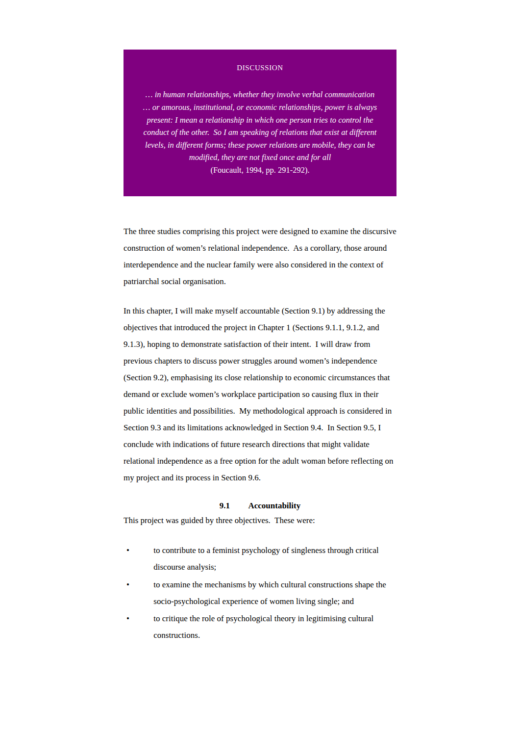DISCUSSION
… in human relationships, whether they involve verbal communication … or amorous, institutional, or economic relationships, power is always present: I mean a relationship in which one person tries to control the conduct of the other. So I am speaking of relations that exist at different levels, in different forms; these power relations are mobile, they can be modified, they are not fixed once and for all
(Foucault, 1994, pp. 291-292).
The three studies comprising this project were designed to examine the discursive construction of women’s relational independence. As a corollary, those around interdependence and the nuclear family were also considered in the context of patriarchal social organisation.
In this chapter, I will make myself accountable (Section 9.1) by addressing the objectives that introduced the project in Chapter 1 (Sections 9.1.1, 9.1.2, and 9.1.3), hoping to demonstrate satisfaction of their intent. I will draw from previous chapters to discuss power struggles around women’s independence (Section 9.2), emphasising its close relationship to economic circumstances that demand or exclude women’s workplace participation so causing flux in their public identities and possibilities. My methodological approach is considered in Section 9.3 and its limitations acknowledged in Section 9.4. In Section 9.5, I conclude with indications of future research directions that might validate relational independence as a free option for the adult woman before reflecting on my project and its process in Section 9.6.
9.1 Accountability
This project was guided by three objectives. These were:
to contribute to a feminist psychology of singleness through critical discourse analysis;
to examine the mechanisms by which cultural constructions shape the socio-psychological experience of women living single; and
to critique the role of psychological theory in legitimising cultural constructions.